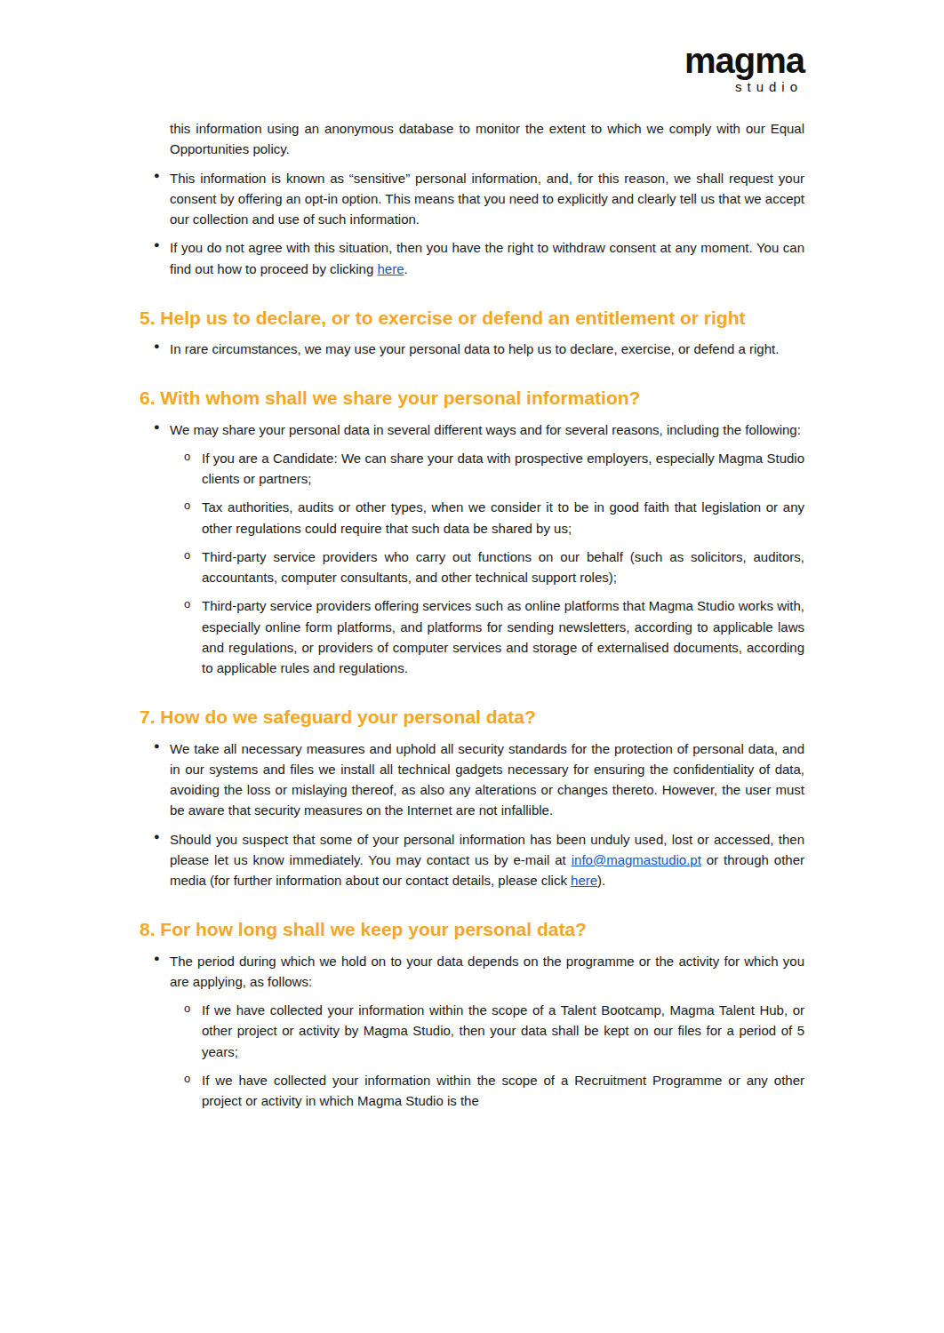magma
studio
this information using an anonymous database to monitor the extent to which we comply with our Equal Opportunities policy.
This information is known as “sensitive” personal information, and, for this reason, we shall request your consent by offering an opt-in option. This means that you need to explicitly and clearly tell us that we accept our collection and use of such information.
If you do not agree with this situation, then you have the right to withdraw consent at any moment. You can find out how to proceed by clicking here.
5. Help us to declare, or to exercise or defend an entitlement or right
In rare circumstances, we may use your personal data to help us to declare, exercise, or defend a right.
6. With whom shall we share your personal information?
We may share your personal data in several different ways and for several reasons, including the following:
If you are a Candidate: We can share your data with prospective employers, especially Magma Studio clients or partners;
Tax authorities, audits or other types, when we consider it to be in good faith that legislation or any other regulations could require that such data be shared by us;
Third-party service providers who carry out functions on our behalf (such as solicitors, auditors, accountants, computer consultants, and other technical support roles);
Third-party service providers offering services such as online platforms that Magma Studio works with, especially online form platforms, and platforms for sending newsletters, according to applicable laws and regulations, or providers of computer services and storage of externalised documents, according to applicable rules and regulations.
7. How do we safeguard your personal data?
We take all necessary measures and uphold all security standards for the protection of personal data, and in our systems and files we install all technical gadgets necessary for ensuring the confidentiality of data, avoiding the loss or mislaying thereof, as also any alterations or changes thereto. However, the user must be aware that security measures on the Internet are not infallible.
Should you suspect that some of your personal information has been unduly used, lost or accessed, then please let us know immediately. You may contact us by e-mail at info@magmastudio.pt or through other media (for further information about our contact details, please click here).
8. For how long shall we keep your personal data?
The period during which we hold on to your data depends on the programme or the activity for which you are applying, as follows:
If we have collected your information within the scope of a Talent Bootcamp, Magma Talent Hub, or other project or activity by Magma Studio, then your data shall be kept on our files for a period of 5 years;
If we have collected your information within the scope of a Recruitment Programme or any other project or activity in which Magma Studio is the